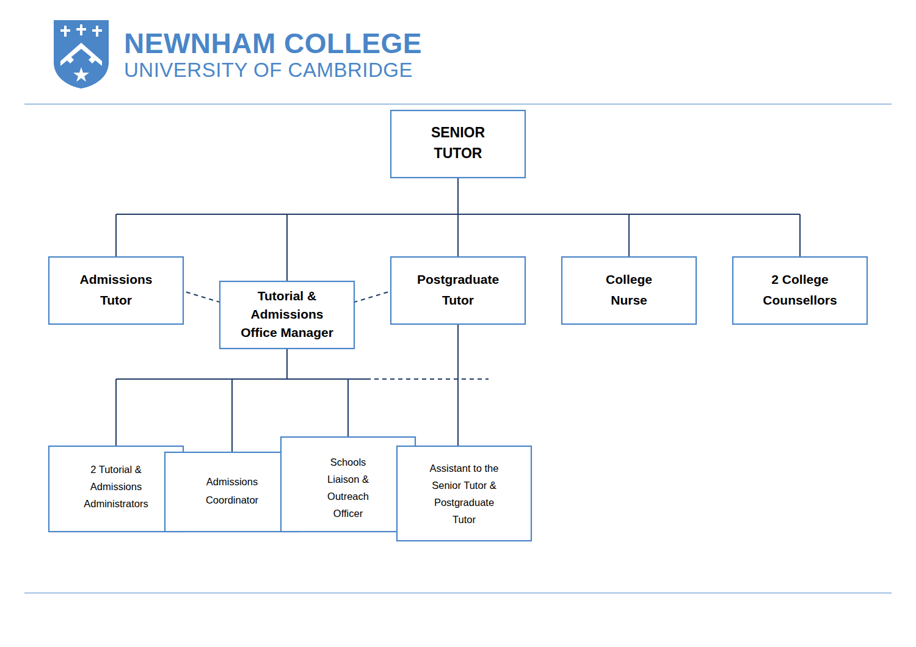NEWNHAM COLLEGE
UNIVERSITY OF CAMBRIDGE
SENIOR TUTOR Admissions Tutor Tutorial & Admissions Office Manager Postgraduate Tutor College Nurse 2 College Counsellors 2 Tutorial & Admissions Administrators Admissions Coordinator Schools Liaison & Outreach Officer Assistant to the Senior Tutor & Postgraduate Tutor